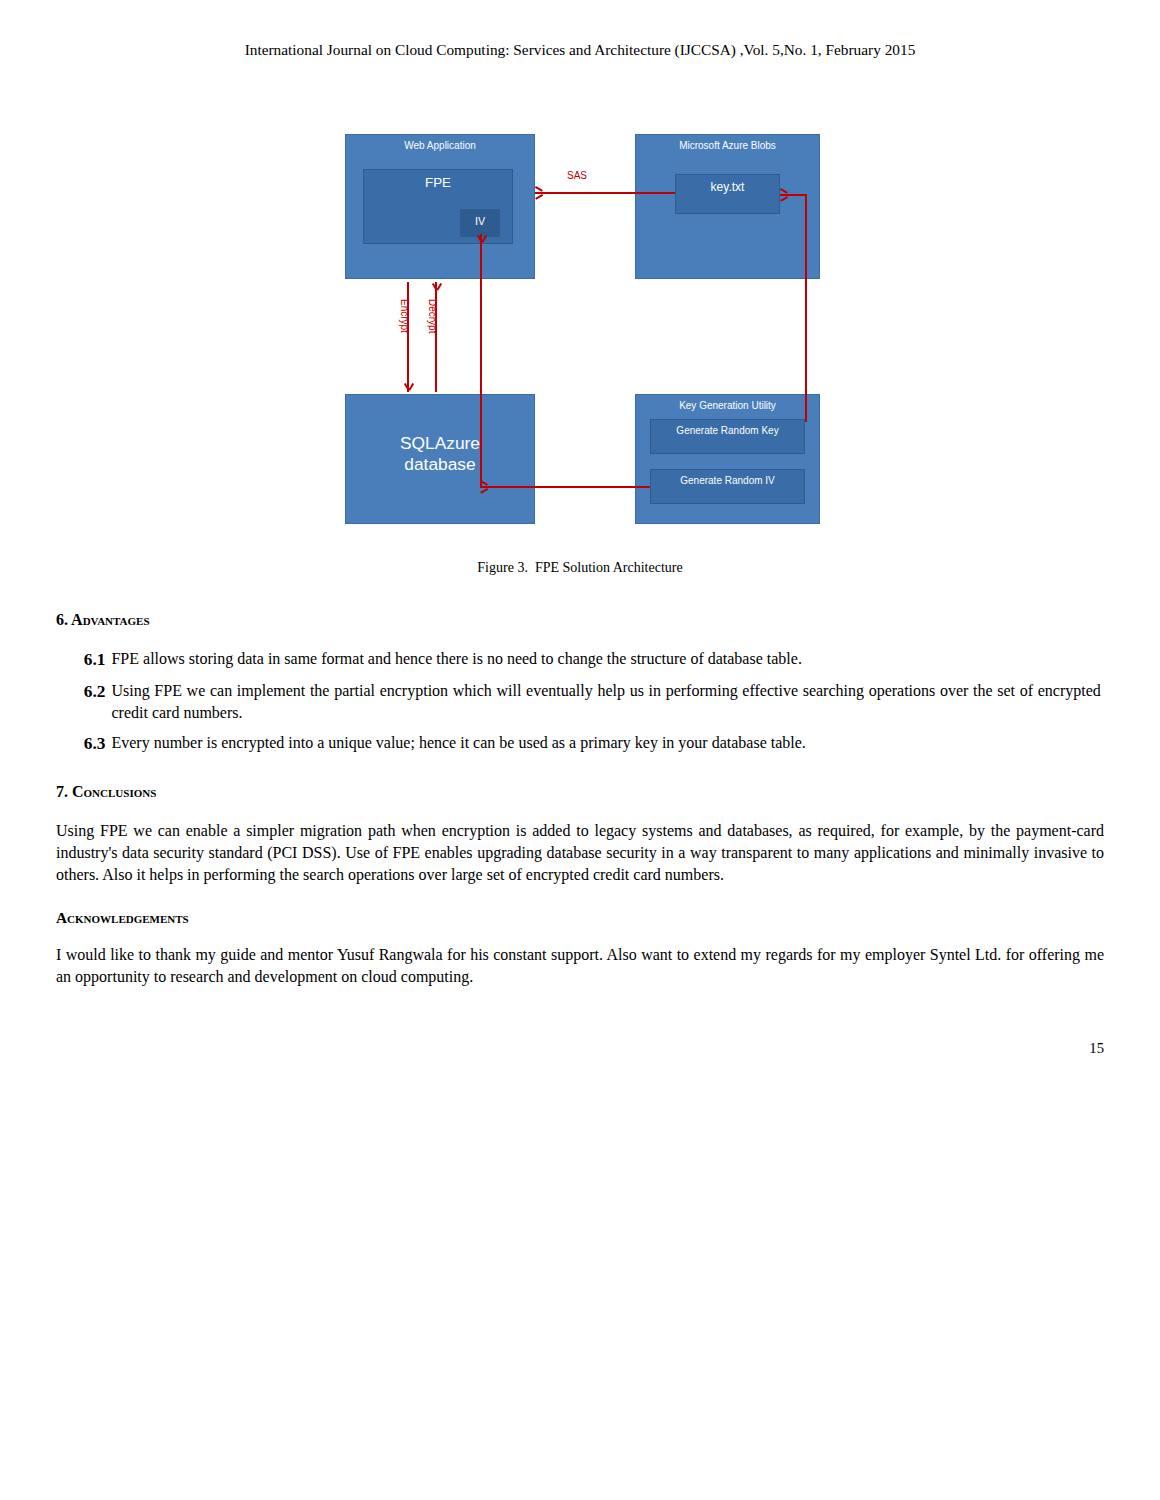International Journal on Cloud Computing: Services and Architecture (IJCCSA) ,Vol. 5,No. 1, February 2015
Web Application
FPE
IV
Microsoft Azure Blobs
key.txt
SAS
Encrypt
Decrypt
SQLAzure
database
Key Generation Utility
Generate Random Key
Generate Random IV
Figure 3. FPE Solution Architecture
6. Advantages
6.1
FPE allows storing data in same format and hence there is no need to change the structure of database table.
6.2
Using FPE we can implement the partial encryption which will eventually help us in performing effective searching operations over the set of encrypted credit card numbers.
6.3
Every number is encrypted into a unique value; hence it can be used as a primary key in your database table.
7. Conclusions
Using FPE we can enable a simpler migration path when encryption is added to legacy systems and databases, as required, for example, by the payment-card industry's data security standard (PCI DSS). Use of FPE enables upgrading database security in a way transparent to many applications and minimally invasive to others. Also it helps in performing the search operations over large set of encrypted credit card numbers.
Acknowledgements
I would like to thank my guide and mentor Yusuf Rangwala for his constant support. Also want to extend my regards for my employer Syntel Ltd. for offering me an opportunity to research and development on cloud computing.
15